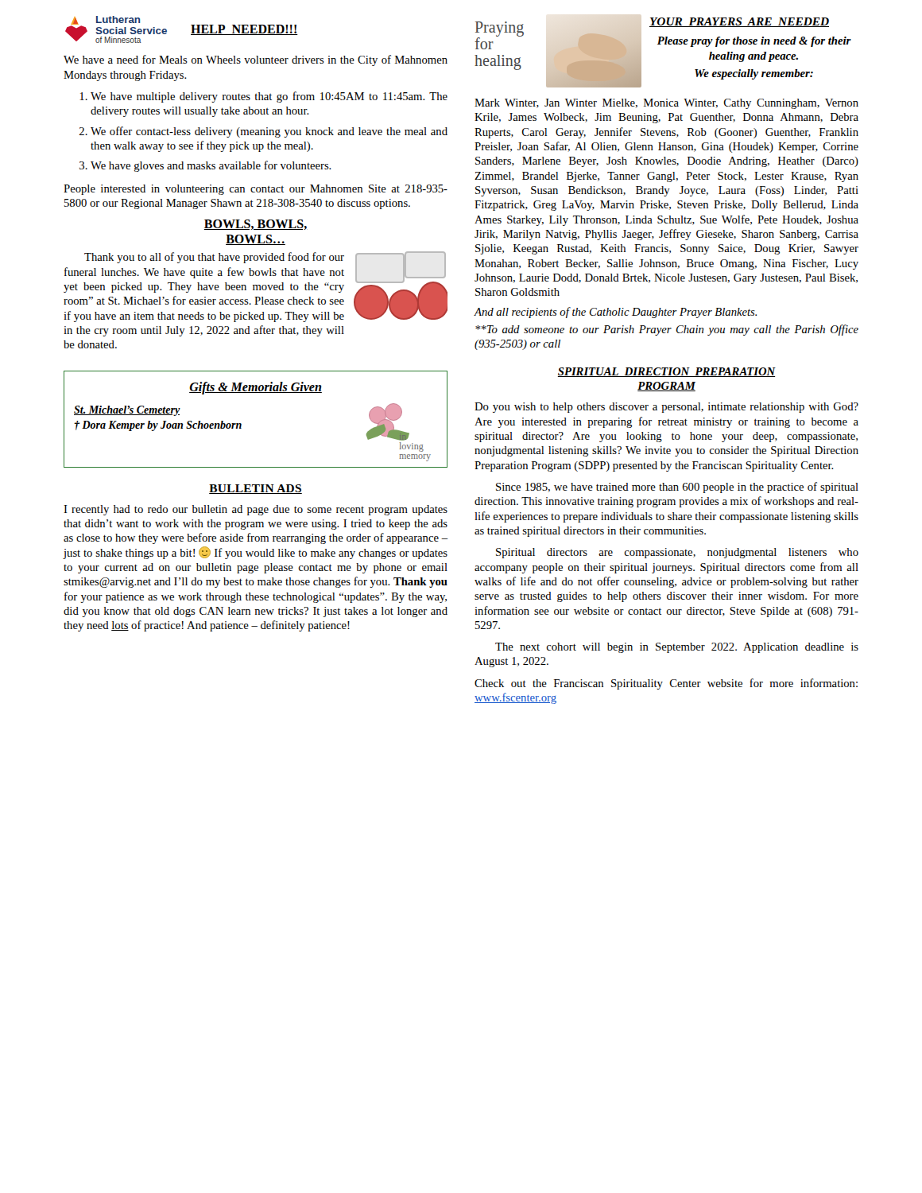Lutheran
Social Service
of Minnesota
HELP NEEDED!!!
We have a need for Meals on Wheels volunteer drivers in the City of Mahnomen Mondays through Fridays.
We have multiple delivery routes that go from 10:45AM to 11:45am. The delivery routes will usually take about an hour.
We offer contact-less delivery (meaning you knock and leave the meal and then walk away to see if they pick up the meal).
We have gloves and masks available for volunteers.
People interested in volunteering can contact our Mahnomen Site at 218-935-5800 or our Regional Manager Shawn at 218-308-3540 to discuss options.
BOWLS, BOWLS,
BOWLS…
Thank you to all of you that have provided food for our funeral lunches. We have quite a few bowls that have not yet been picked up. They have been moved to the “cry room” at St. Michael’s for easier access. Please check to see if you have an item that needs to be picked up. They will be in the cry room until July 12, 2022 and after that, they will be donated.
Gifts & Memorials Given
in
loving
memory
St. Michael’s Cemetery
† Dora Kemper by Joan Schoenborn
BULLETIN ADS
I recently had to redo our bulletin ad page due to some recent program updates that didn’t want to work with the program we were using. I tried to keep the ads as close to how they were before aside from rearranging the order of appearance – just to shake things up a bit! If you would like to make any changes or updates to your current ad on our bulletin page please contact me by phone or email stmikes@arvig.net and I’ll do my best to make those changes for you. Thank you for your patience as we work through these technological “updates”. By the way, did you know that old dogs CAN learn new tricks? It just takes a lot longer and they need lots of practice! And patience – definitely patience!
Praying
for
healing
YOUR PRAYERS ARE NEEDED
Please pray for those in need & for their healing and peace.
We especially remember:
Mark Winter, Jan Winter Mielke, Monica Winter, Cathy Cunningham, Vernon Krile, James Wolbeck, Jim Beuning, Pat Guenther, Donna Ahmann, Debra Ruperts, Carol Geray, Jennifer Stevens, Rob (Gooner) Guenther, Franklin Preisler, Joan Safar, Al Olien, Glenn Hanson, Gina (Houdek) Kemper, Corrine Sanders, Marlene Beyer, Josh Knowles, Doodie Andring, Heather (Darco) Zimmel, Brandel Bjerke, Tanner Gangl, Peter Stock, Lester Krause, Ryan Syverson, Susan Bendickson, Brandy Joyce, Laura (Foss) Linder, Patti Fitzpatrick, Greg LaVoy, Marvin Priske, Steven Priske, Dolly Bellerud, Linda Ames Starkey, Lily Thronson, Linda Schultz, Sue Wolfe, Pete Houdek, Joshua Jirik, Marilyn Natvig, Phyllis Jaeger, Jeffrey Gieseke, Sharon Sanberg, Carrisa Sjolie, Keegan Rustad, Keith Francis, Sonny Saice, Doug Krier, Sawyer Monahan, Robert Becker, Sallie Johnson, Bruce Omang, Nina Fischer, Lucy Johnson, Laurie Dodd, Donald Brtek, Nicole Justesen, Gary Justesen, Paul Bisek, Sharon Goldsmith
And all recipients of the Catholic Daughter Prayer Blankets.
**To add someone to our Parish Prayer Chain you may call the Parish Office (935-2503) or call
SPIRITUAL DIRECTION PREPARATION
PROGRAM
Do you wish to help others discover a personal, intimate relationship with God? Are you interested in preparing for retreat ministry or training to become a spiritual director? Are you looking to hone your deep, compassionate, nonjudgmental listening skills? We invite you to consider the Spiritual Direction Preparation Program (SDPP) presented by the Franciscan Spirituality Center.
Since 1985, we have trained more than 600 people in the practice of spiritual direction. This innovative training program provides a mix of workshops and real-life experiences to prepare individuals to share their compassionate listening skills as trained spiritual directors in their communities.
Spiritual directors are compassionate, nonjudgmental listeners who accompany people on their spiritual journeys. Spiritual directors come from all walks of life and do not offer counseling, advice or problem-solving but rather serve as trusted guides to help others discover their inner wisdom. For more information see our website or contact our director, Steve Spilde at (608) 791-5297.
The next cohort will begin in September 2022. Application deadline is August 1, 2022.
Check out the Franciscan Spirituality Center website for more information: www.fscenter.org